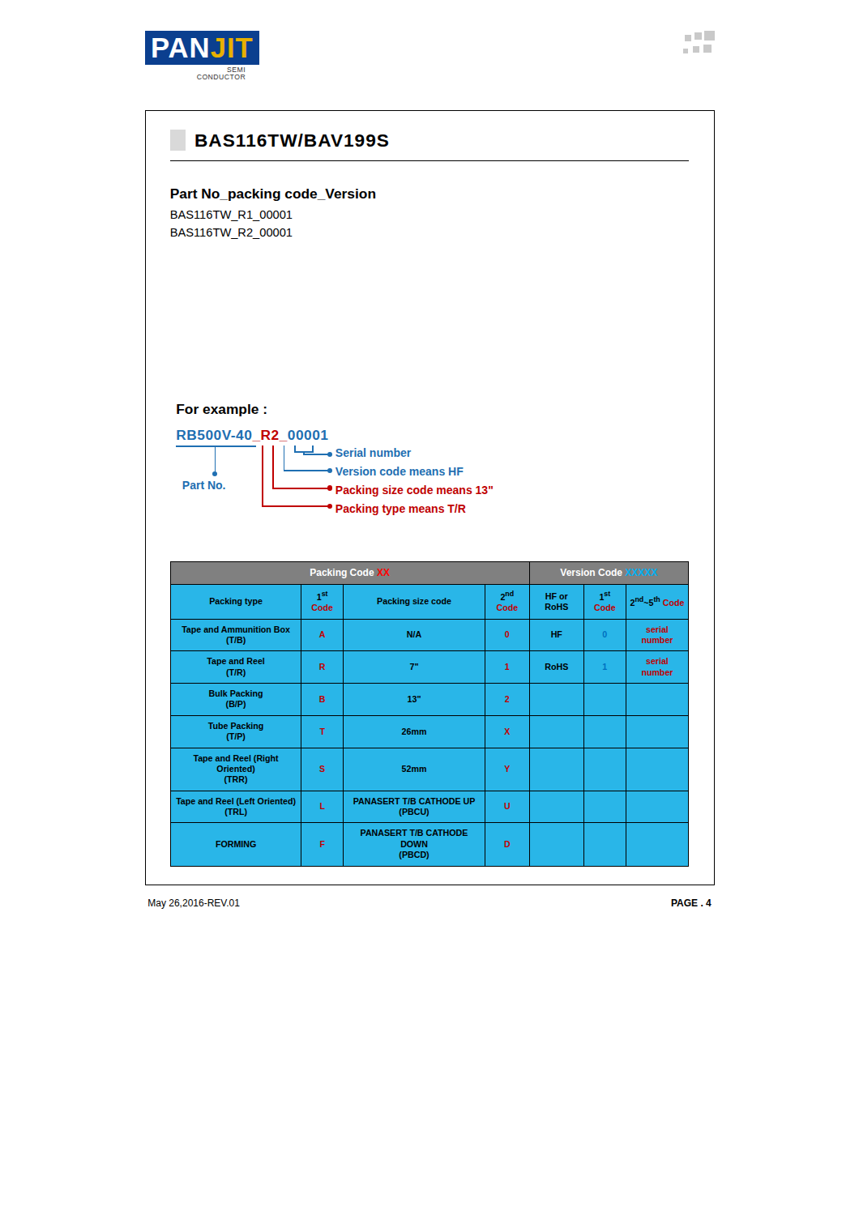PANJIT
SEMI
CONDUCTOR
BAS116TW/BAV199S
Part No_packing code_Version
BAS116TW_R1_00001
BAS116TW_R2_00001
For example :
RB500V-40_R2_00001
Part No.
Serial number
Version code means HF
Packing size code means 13"
Packing type means T/R
| Packing Code XX | Version Code XXXXX |
| --- | --- |
| Packing type | 1 st Code | Packing size code | 2 nd Code | HF or RoHS | 1 st Code | 2 nd ~5 th Code |
| Tape and Ammunition Box (T/B) | A | N/A | 0 | HF | 0 | serial number |
| Tape and Reel (T/R) | R | 7" | 1 | RoHS | 1 | serial number |
| Bulk Packing (B/P) | B | 13" | 2 | | | |
| Tube Packing (T/P) | T | 26mm | X | | | |
| Tape and Reel (Right Oriented) (TRR) | S | 52mm | Y | | | |
| Tape and Reel (Left Oriented) (TRL) | L | PANASERT T/B CATHODE UP (PBCU) | U | | | |
| FORMING | F | PANASERT T/B CATHODE DOWN (PBCD) | D | | | |
May 26,2016-REV.01
PAGE . 4